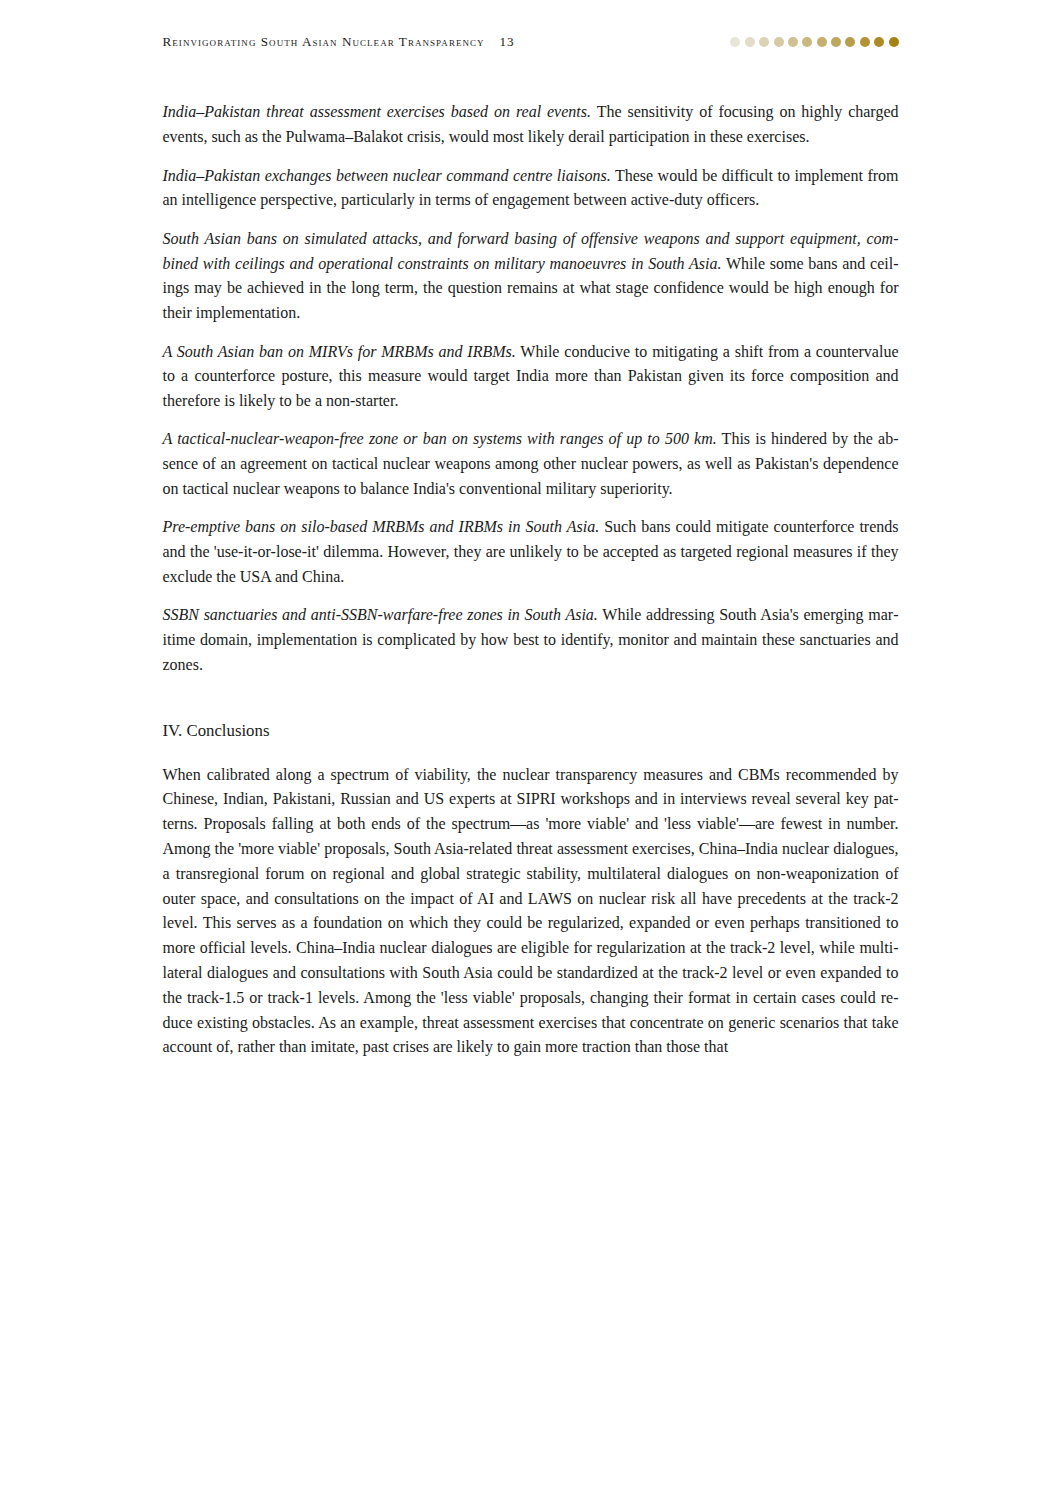Reinvigorating South Asian Nuclear Transparency 13
India–Pakistan threat assessment exercises based on real events. The sensitivity of focusing on highly charged events, such as the Pulwama–Balakot crisis, would most likely derail participation in these exercises.
India–Pakistan exchanges between nuclear command centre liaisons. These would be difficult to implement from an intelligence perspective, particularly in terms of engagement between active-duty officers.
South Asian bans on simulated attacks, and forward basing of offensive weapons and support equipment, combined with ceilings and operational constraints on military manoeuvres in South Asia. While some bans and ceilings may be achieved in the long term, the question remains at what stage confidence would be high enough for their implementation.
A South Asian ban on MIRVs for MRBMs and IRBMs. While conducive to mitigating a shift from a countervalue to a counterforce posture, this measure would target India more than Pakistan given its force composition and therefore is likely to be a non-starter.
A tactical-nuclear-weapon-free zone or ban on systems with ranges of up to 500 km. This is hindered by the absence of an agreement on tactical nuclear weapons among other nuclear powers, as well as Pakistan's dependence on tactical nuclear weapons to balance India's conventional military superiority.
Pre-emptive bans on silo-based MRBMs and IRBMs in South Asia. Such bans could mitigate counterforce trends and the 'use-it-or-lose-it' dilemma. However, they are unlikely to be accepted as targeted regional measures if they exclude the USA and China.
SSBN sanctuaries and anti-SSBN-warfare-free zones in South Asia. While addressing South Asia's emerging maritime domain, implementation is complicated by how best to identify, monitor and maintain these sanctuaries and zones.
IV. Conclusions
When calibrated along a spectrum of viability, the nuclear transparency measures and CBMs recommended by Chinese, Indian, Pakistani, Russian and US experts at SIPRI workshops and in interviews reveal several key patterns. Proposals falling at both ends of the spectrum—as 'more viable' and 'less viable'—are fewest in number. Among the 'more viable' proposals, South Asia-related threat assessment exercises, China–India nuclear dialogues, a transregional forum on regional and global strategic stability, multilateral dialogues on non-weaponization of outer space, and consultations on the impact of AI and LAWS on nuclear risk all have precedents at the track-2 level. This serves as a foundation on which they could be regularized, expanded or even perhaps transitioned to more official levels. China–India nuclear dialogues are eligible for regularization at the track-2 level, while multilateral dialogues and consultations with South Asia could be standardized at the track-2 level or even expanded to the track-1.5 or track-1 levels. Among the 'less viable' proposals, changing their format in certain cases could reduce existing obstacles. As an example, threat assessment exercises that concentrate on generic scenarios that take account of, rather than imitate, past crises are likely to gain more traction than those that